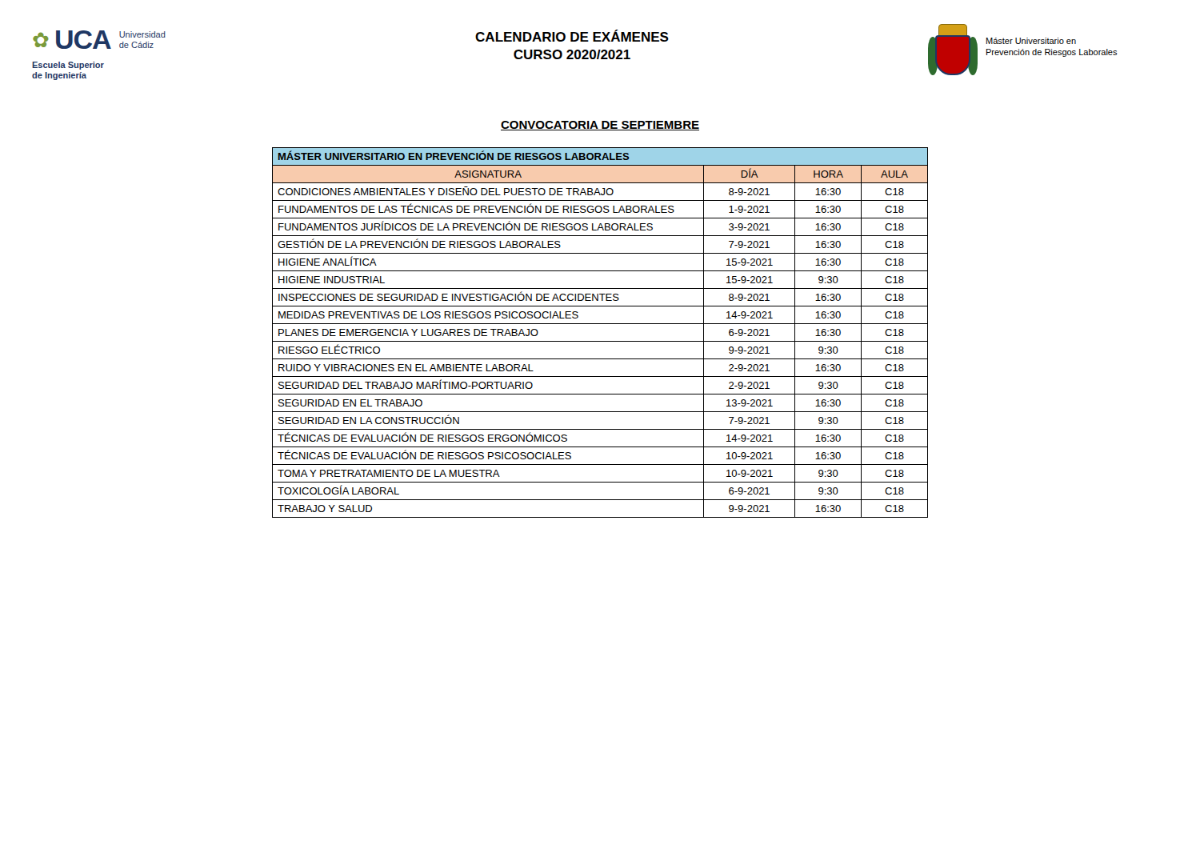✿ UCA Universidad
de Cádiz
Escuela Superior
de Ingeniería
CALENDARIO DE EXÁMENES
CURSO 2020/2021
Máster Universitario en
Prevención de Riesgos Laborales
CONVOCATORIA DE SEPTIEMBRE
| MÁSTER UNIVERSITARIO EN PREVENCIÓN DE RIESGOS LABORALES |
| --- |
| ASIGNATURA | DÍA | HORA | AULA |
| CONDICIONES AMBIENTALES Y DISEÑO DEL PUESTO DE TRABAJO | 8-9-2021 | 16:30 | C18 |
| FUNDAMENTOS DE LAS TÉCNICAS DE PREVENCIÓN DE RIESGOS LABORALES | 1-9-2021 | 16:30 | C18 |
| FUNDAMENTOS JURÍDICOS DE LA PREVENCIÓN DE RIESGOS LABORALES | 3-9-2021 | 16:30 | C18 |
| GESTIÓN DE LA PREVENCIÓN DE RIESGOS LABORALES | 7-9-2021 | 16:30 | C18 |
| HIGIENE ANALÍTICA | 15-9-2021 | 16:30 | C18 |
| HIGIENE INDUSTRIAL | 15-9-2021 | 9:30 | C18 |
| INSPECCIONES DE SEGURIDAD E INVESTIGACIÓN DE ACCIDENTES | 8-9-2021 | 16:30 | C18 |
| MEDIDAS PREVENTIVAS DE LOS RIESGOS PSICOSOCIALES | 14-9-2021 | 16:30 | C18 |
| PLANES DE EMERGENCIA Y LUGARES DE TRABAJO | 6-9-2021 | 16:30 | C18 |
| RIESGO ELÉCTRICO | 9-9-2021 | 9:30 | C18 |
| RUIDO Y VIBRACIONES EN EL AMBIENTE LABORAL | 2-9-2021 | 16:30 | C18 |
| SEGURIDAD DEL TRABAJO MARÍTIMO-PORTUARIO | 2-9-2021 | 9:30 | C18 |
| SEGURIDAD EN EL TRABAJO | 13-9-2021 | 16:30 | C18 |
| SEGURIDAD EN LA CONSTRUCCIÓN | 7-9-2021 | 9:30 | C18 |
| TÉCNICAS DE EVALUACIÓN DE RIESGOS ERGONÓMICOS | 14-9-2021 | 16:30 | C18 |
| TÉCNICAS DE EVALUACIÓN DE RIESGOS PSICOSOCIALES | 10-9-2021 | 16:30 | C18 |
| TOMA Y PRETRATAMIENTO DE LA MUESTRA | 10-9-2021 | 9:30 | C18 |
| TOXICOLOGÍA LABORAL | 6-9-2021 | 9:30 | C18 |
| TRABAJO Y SALUD | 9-9-2021 | 16:30 | C18 |